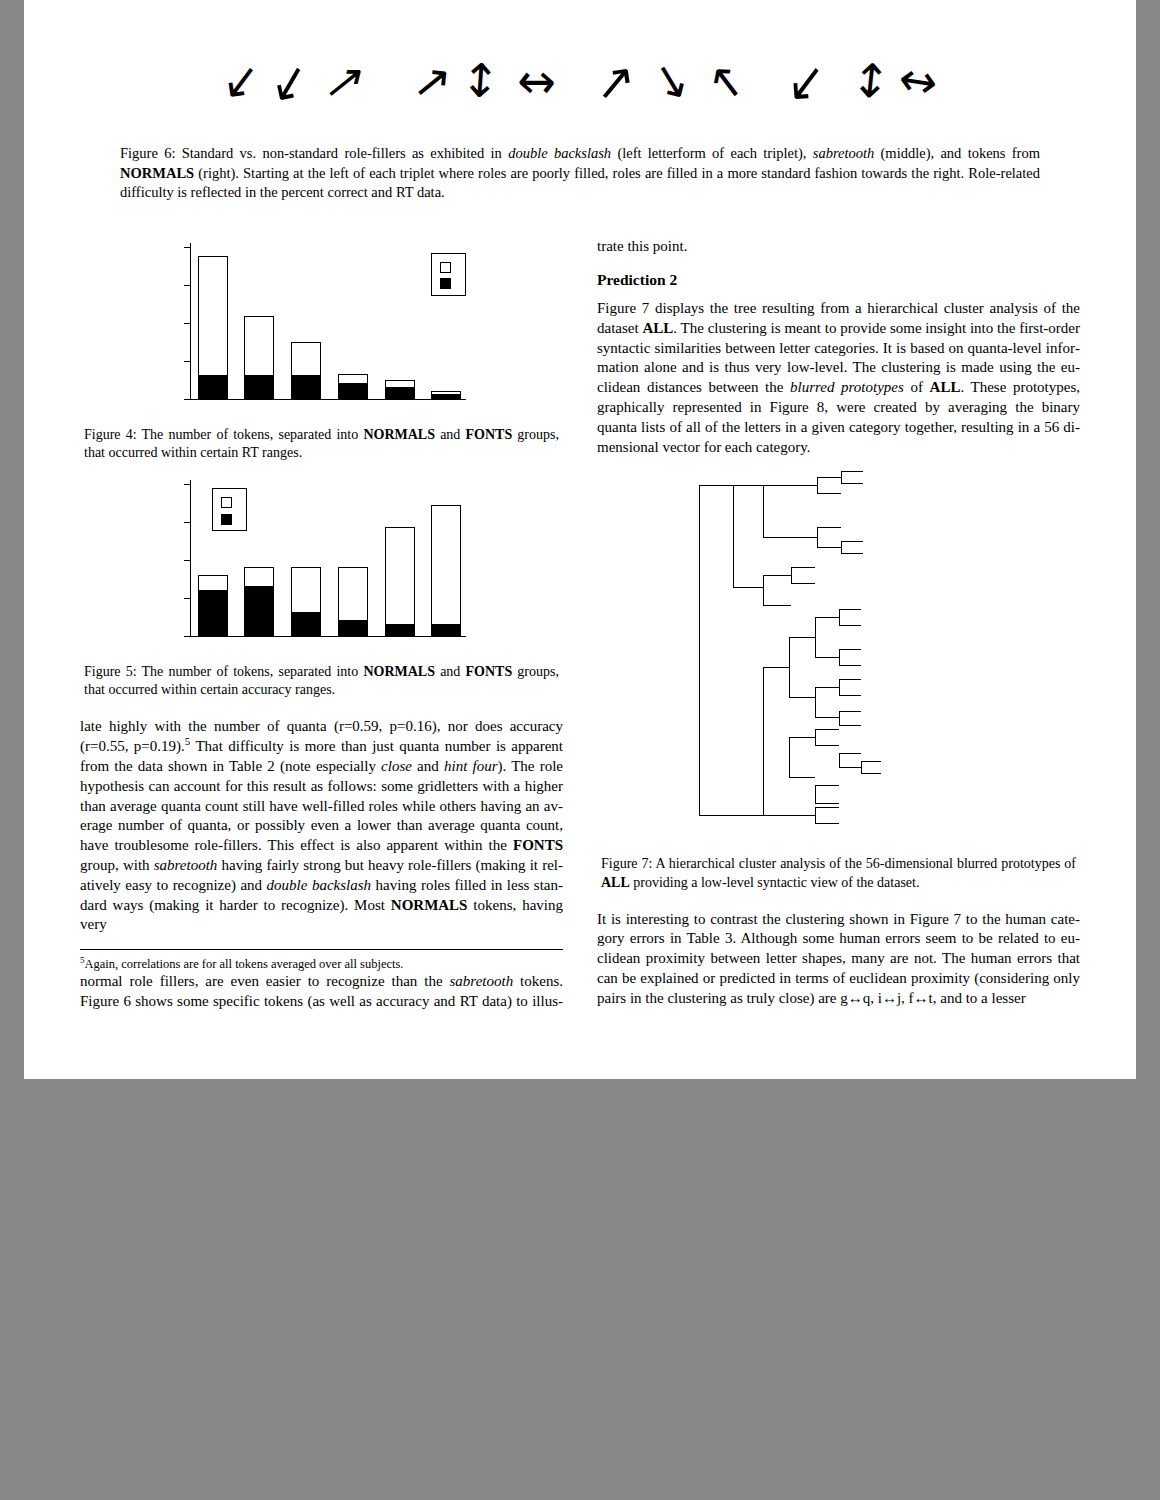↘↙↗ ↖↕↔ ↗↘↖ ↙↕↔
Figure 6: Standard vs. non-standard role-fillers as exhibited in double backslash (left letterform of each triplet), sabretooth (middle), and tokens from NORMALS (right). Starting at the left of each triplet where roles are poorly filled, roles are filled in a more standard fashion towards the right. Role-related difficulty is reflected in the percent correct and RT data.
Figure 4: The number of tokens, separated into NORMALS and FONTS groups, that occurred within certain RT ranges.
Figure 5: The number of tokens, separated into NORMALS and FONTS groups, that occurred within certain accuracy ranges.
late highly with the number of quanta (r=0.59, p=0.16), nor does accuracy (r=0.55, p=0.19).5 That difficulty is more than just quanta number is apparent from the data shown in Table 2 (note especially close and hint four). The role hypothesis can account for this result as follows: some gridletters with a higher than average quanta count still have well-filled roles while others having an average number of quanta, or possibly even a lower than average quanta count, have troublesome role-fillers. This effect is also apparent within the FONTS group, with sabretooth having fairly strong but heavy role-fillers (making it relatively easy to recognize) and double backslash having roles filled in less standard ways (making it harder to recognize). Most NORMALS tokens, having very
5Again, correlations are for all tokens averaged over all subjects.
normal role fillers, are even easier to recognize than the sabretooth tokens. Figure 6 shows some specific tokens (as well as accuracy and RT data) to illustrate this point.
Prediction 2
Figure 7 displays the tree resulting from a hierarchical cluster analysis of the dataset ALL. The clustering is meant to provide some insight into the first-order syntactic similarities between letter categories. It is based on quanta-level information alone and is thus very low-level. The clustering is made using the euclidean distances between the blurred prototypes of ALL. These prototypes, graphically represented in Figure 8, were created by averaging the binary quanta lists of all of the letters in a given category together, resulting in a 56 dimensional vector for each category.
Figure 7: A hierarchical cluster analysis of the 56-dimensional blurred prototypes of ALL providing a low-level syntactic view of the dataset.
It is interesting to contrast the clustering shown in Figure 7 to the human category errors in Table 3. Although some human errors seem to be related to euclidean proximity between letter shapes, many are not. The human errors that can be explained or predicted in terms of euclidean proximity (considering only pairs in the clustering as truly close) are g↔q, i↔j, f↔t, and to a lesser